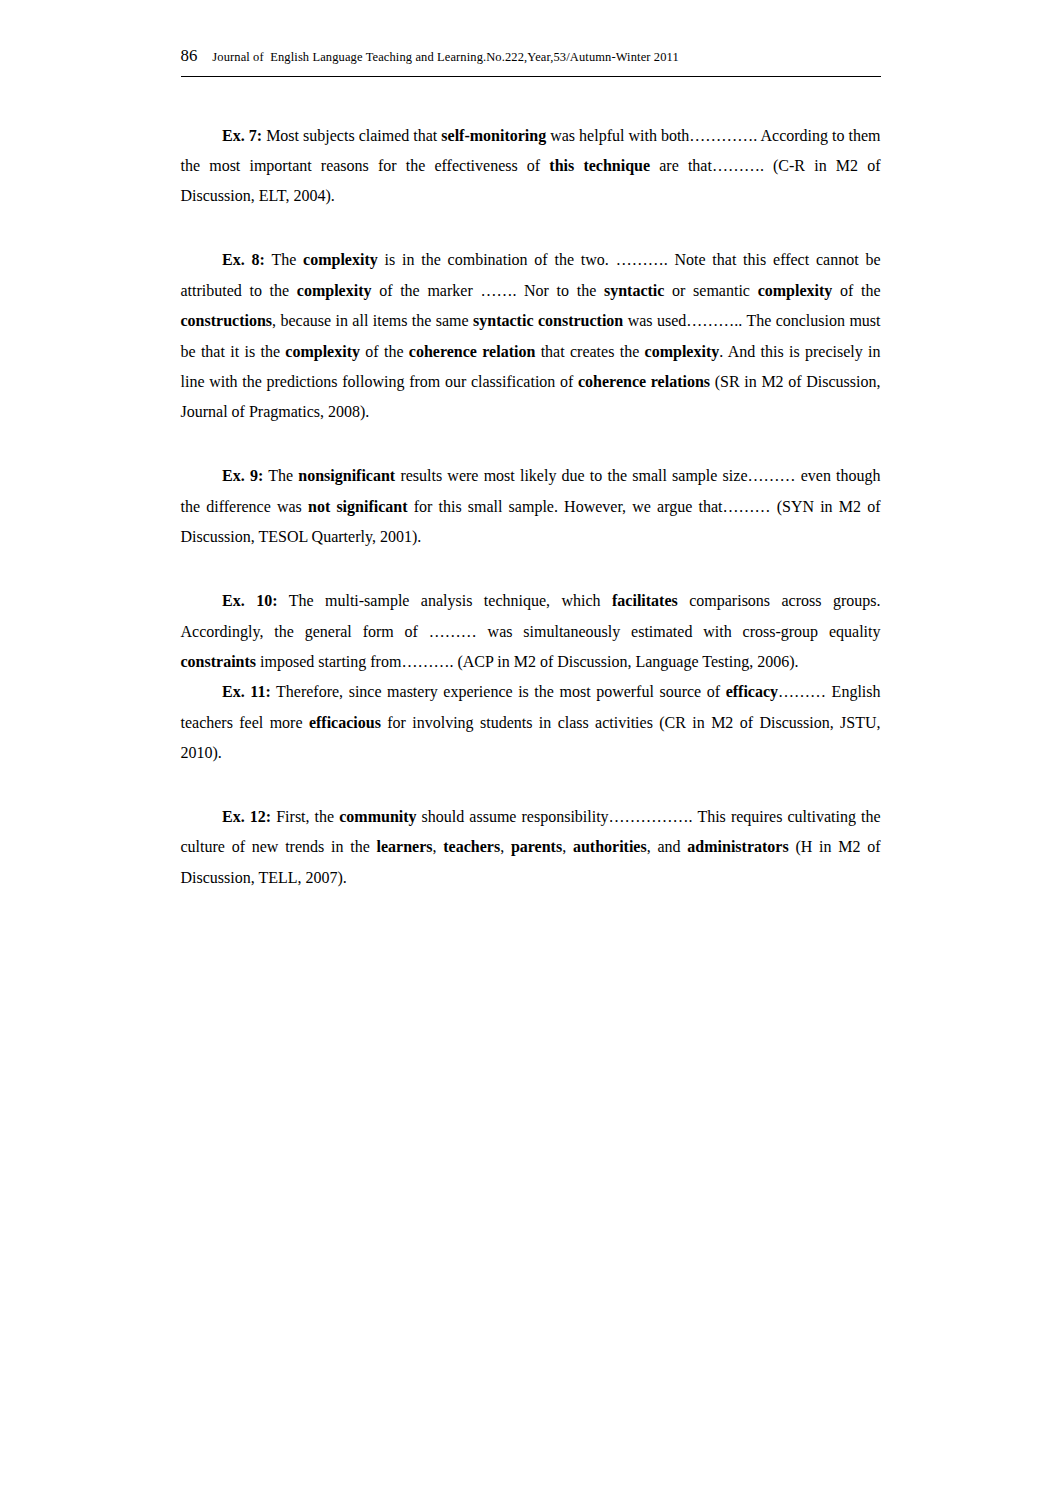86 Journal of English Language Teaching and Learning.No.222,Year,53/Autumn-Winter 2011
Ex. 7: Most subjects claimed that self-monitoring was helpful with both…………. According to them the most important reasons for the effectiveness of this technique are that………. (C-R in M2 of Discussion, ELT, 2004).
Ex. 8: The complexity is in the combination of the two. ………. Note that this effect cannot be attributed to the complexity of the marker ……. Nor to the syntactic or semantic complexity of the constructions, because in all items the same syntactic construction was used……….. The conclusion must be that it is the complexity of the coherence relation that creates the complexity. And this is precisely in line with the predictions following from our classification of coherence relations (SR in M2 of Discussion, Journal of Pragmatics, 2008).
Ex. 9: The nonsignificant results were most likely due to the small sample size……… even though the difference was not significant for this small sample. However, we argue that……… (SYN in M2 of Discussion, TESOL Quarterly, 2001).
Ex. 10: The multi-sample analysis technique, which facilitates comparisons across groups. Accordingly, the general form of ……… was simultaneously estimated with cross-group equality constraints imposed starting from………. (ACP in M2 of Discussion, Language Testing, 2006).
Ex. 11: Therefore, since mastery experience is the most powerful source of efficacy……… English teachers feel more efficacious for involving students in class activities (CR in M2 of Discussion, JSTU, 2010).
Ex. 12: First, the community should assume responsibility……………. This requires cultivating the culture of new trends in the learners, teachers, parents, authorities, and administrators (H in M2 of Discussion, TELL, 2007).